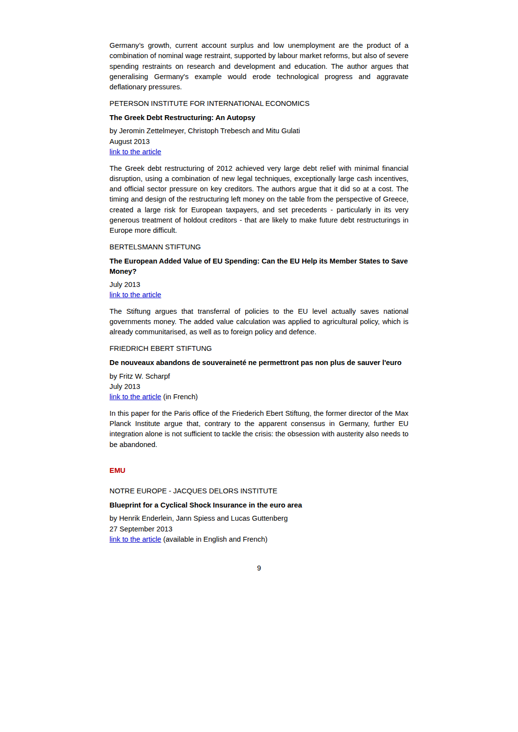Germany’s growth, current account surplus and low unemployment are the product of a combination of nominal wage restraint, supported by labour market reforms, but also of severe spending restraints on research and development and education. The author argues that generalising Germany's example would erode technological progress and aggravate deflationary pressures.
PETERSON INSTITUTE FOR INTERNATIONAL ECONOMICS
The Greek Debt Restructuring: An Autopsy
by Jeromin Zettelmeyer, Christoph Trebesch and Mitu Gulati August 2013 link to the article
The Greek debt restructuring of 2012 achieved very large debt relief with minimal financial disruption, using a combination of new legal techniques, exceptionally large cash incentives, and official sector pressure on key creditors. The authors argue that it did so at a cost. The timing and design of the restructuring left money on the table from the perspective of Greece, created a large risk for European taxpayers, and set precedents - particularly in its very generous treatment of holdout creditors - that are likely to make future debt restructurings in Europe more difficult.
BERTELSMANN STIFTUNG
The European Added Value of EU Spending: Can the EU Help its Member States to Save Money?
July 2013 link to the article
The Stiftung argues that transferral of policies to the EU level actually saves national governments money. The added value calculation was applied to agricultural policy, which is already communitarised, as well as to foreign policy and defence.
FRIEDRICH EBERT STIFTUNG
De nouveaux abandons de souveraineté ne permettront pas non plus de sauver l'euro
by Fritz W. Scharpf July 2013 link to the article (in French)
In this paper for the Paris office of the Friederich Ebert Stiftung, the former director of the Max Planck Institute argue that, contrary to the apparent consensus in Germany, further EU integration alone is not sufficient to tackle the crisis: the obsession with austerity also needs to be abandoned.
EMU
NOTRE EUROPE - JACQUES DELORS INSTITUTE
Blueprint for a Cyclical Shock Insurance in the euro area
by Henrik Enderlein, Jann Spiess and Lucas Guttenberg 27 September 2013 link to the article (available in English and French)
9